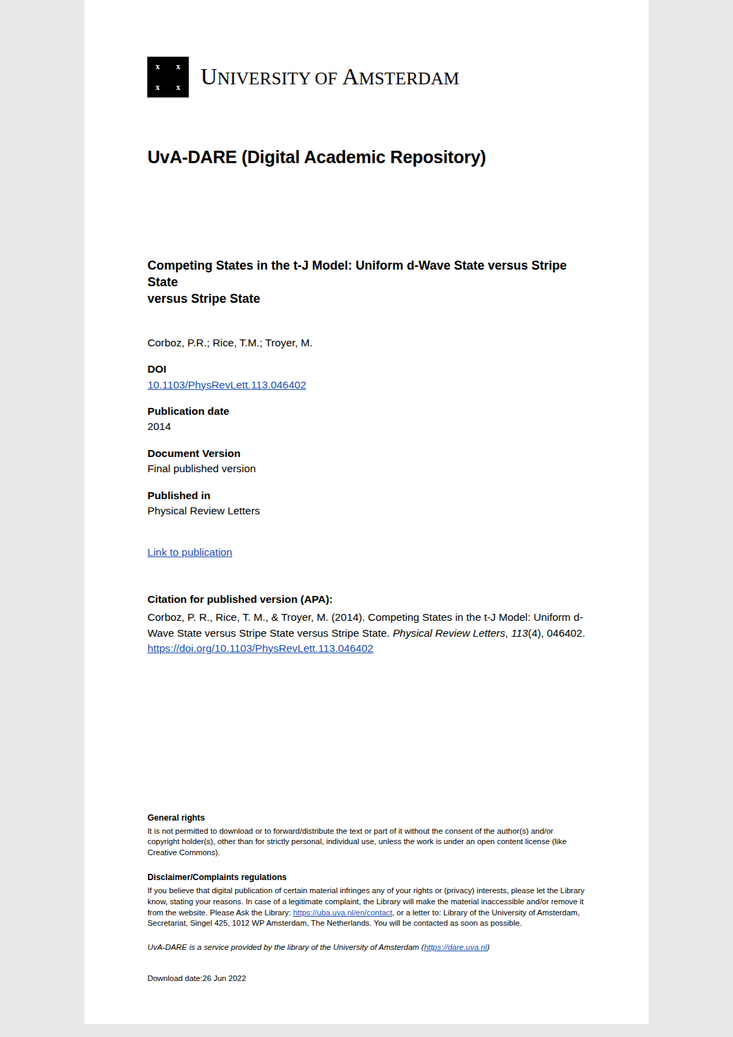xxxx
UNIVERSITY OF AMSTERDAM
UvA-DARE (Digital Academic Repository)
Competing States in the t-J Model: Uniform d-Wave State versus Stripe State
versus Stripe State
Corboz, P.R.; Rice, T.M.; Troyer, M.
DOI
10.1103/PhysRevLett.113.046402
Publication date
2014
Document Version
Final published version
Published in
Physical Review Letters
Link to publication
Citation for published version (APA):
Corboz, P. R., Rice, T. M., & Troyer, M. (2014). Competing States in the t-J Model: Uniform d-Wave State versus Stripe State versus Stripe State. Physical Review Letters, 113(4), 046402. https://doi.org/10.1103/PhysRevLett.113.046402
General rights
It is not permitted to download or to forward/distribute the text or part of it without the consent of the author(s) and/or copyright holder(s), other than for strictly personal, individual use, unless the work is under an open content license (like Creative Commons).
Disclaimer/Complaints regulations
If you believe that digital publication of certain material infringes any of your rights or (privacy) interests, please let the Library know, stating your reasons. In case of a legitimate complaint, the Library will make the material inaccessible and/or remove it from the website. Please Ask the Library: https://uba.uva.nl/en/contact, or a letter to: Library of the University of Amsterdam, Secretariat, Singel 425, 1012 WP Amsterdam, The Netherlands. You will be contacted as soon as possible.
UvA-DARE is a service provided by the library of the University of Amsterdam (https://dare.uva.nl)
Download date:26 Jun 2022